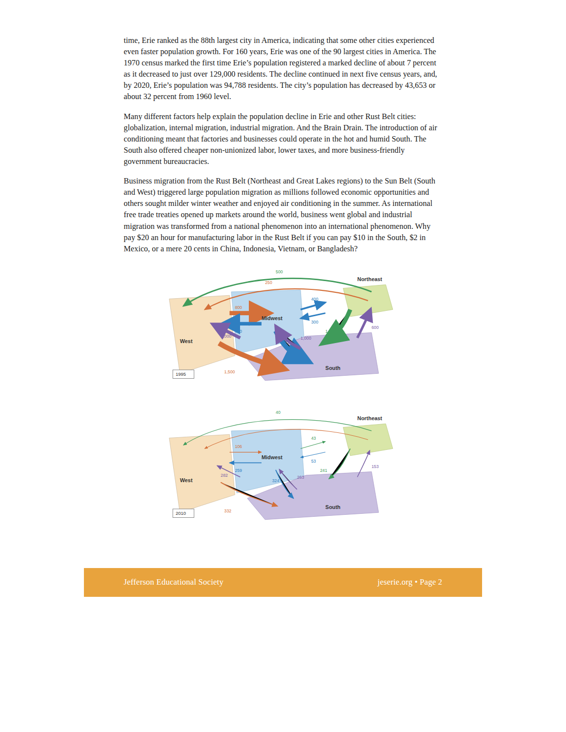time, Erie ranked as the 88th largest city in America, indicating that some other cities experienced even faster population growth. For 160 years, Erie was one of the 90 largest cities in America. The 1970 census marked the first time Erie’s population registered a marked decline of about 7 percent as it decreased to just over 129,000 residents. The decline continued in next five census years, and, by 2020, Erie’s population was 94,788 residents. The city’s population has decreased by 43,653 or about 32 percent from 1960 level.
Many different factors help explain the population decline in Erie and other Rust Belt cities: globalization, internal migration, industrial migration. And the Brain Drain. The introduction of air conditioning meant that factories and businesses could operate in the hot and humid South. The South also offered cheaper non-unionized labor, lower taxes, and more business-friendly government bureaucracies.
Business migration from the Rust Belt (Northeast and Great Lakes regions) to the Sun Belt (South and West) triggered large population migration as millions followed economic opportunities and others sought milder winter weather and enjoyed air conditioning in the summer. As international free trade treaties opened up markets around the world, business went global and industrial migration was transformed from a national phenomenon into an international phenomenon. Why pay $20 an hour for manufacturing labor in the Rust Belt if you can pay $10 in the South, $2 in Mexico, or a mere 20 cents in China, Indonesia, Vietnam, or Bangladesh?
1995 interregional migration flows Arrows show migration between Northeast, Midwest, South, and West with values: 500, 250, 800, 750, 400, 300, 1,600, 600, 1,000, 1,600, 1,000, 1,500. 500 250 800 750 400 300 1,600 600 1,600 1,000 1,000 1,500 West Midwest South Northeast 1995
2010 interregional migration flows Arrows show migration between Northeast, Midwest, South, and West with values: 40, 106, 259, 43, 53, 241, 153, 282, 324, 263, 332. 40 106 259 43 53 241 153 324 263 282 332 West Midwest South Northeast 2010
Jefferson Educational Society
jeserie.org • Page 2